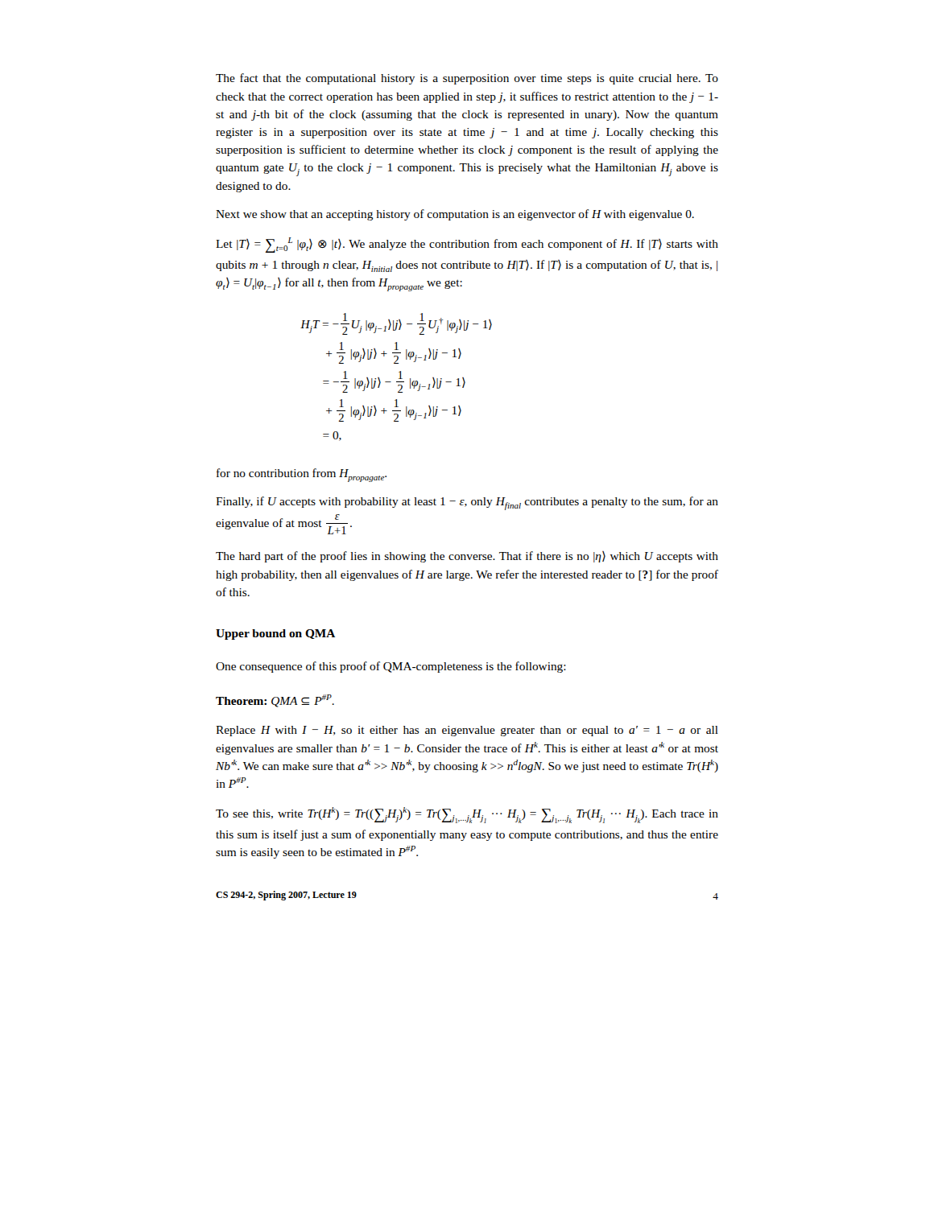The fact that the computational history is a superposition over time steps is quite crucial here. To check that the correct operation has been applied in step j, it suffices to restrict attention to the j − 1-st and j-th bit of the clock (assuming that the clock is represented in unary). Now the quantum register is in a superposition over its state at time j − 1 and at time j. Locally checking this superposition is sufficient to determine whether its clock j component is the result of applying the quantum gate Uj to the clock j − 1 component. This is precisely what the Hamiltonian Hj above is designed to do.
Next we show that an accepting history of computation is an eigenvector of H with eigenvalue 0.
Let |T⟩ = ∑t=0L |φt⟩ ⊗ |t⟩. We analyze the contribution from each component of H. If |T⟩ starts with qubits m + 1 through n clear, Hinitial does not contribute to H|T⟩. If |T⟩ is a computation of U, that is, |φt⟩ = Ut|φt−1⟩ for all t, then from Hpropagate we get:
HjT = −12 Uj |φj−1⟩|j⟩ − 12 Uj† |φj⟩|j − 1⟩ + 12 |φj⟩|j⟩ + 12 |φj−1⟩|j − 1⟩ = −12 |φj⟩|j⟩ − 12 |φj−1⟩|j − 1⟩ + 12 |φj⟩|j⟩ + 12 |φj−1⟩|j − 1⟩ = 0,
for no contribution from Hpropagate.
Finally, if U accepts with probability at least 1 − ε, only Hfinal contributes a penalty to the sum, for an eigenvalue of at most εL+1.
The hard part of the proof lies in showing the converse. That if there is no |η⟩ which U accepts with high probability, then all eigenvalues of H are large. We refer the interested reader to [?] for the proof of this.
Upper bound on QMA
One consequence of this proof of QMA-completeness is the following:
Theorem: QMA ⊆ P#P.
Replace H with I − H, so it either has an eigenvalue greater than or equal to a′ = 1 − a or all eigenvalues are smaller than b′ = 1 − b. Consider the trace of Hk. This is either at least a′k or at most Nb′k. We can make sure that a′k >> Nb′k, by choosing k >> ndlogN. So we just need to estimate Tr(Hk) in P#P.
To see this, write Tr(Hk) = Tr((∑jHj)k) = Tr(∑j1,...jkHj1 ··· Hjk) = ∑j1,...jk Tr(Hj1 ··· Hjk). Each trace in this sum is itself just a sum of exponentially many easy to compute contributions, and thus the entire sum is easily seen to be estimated in P#P.
CS 294-2, Spring 2007, Lecture 19
4